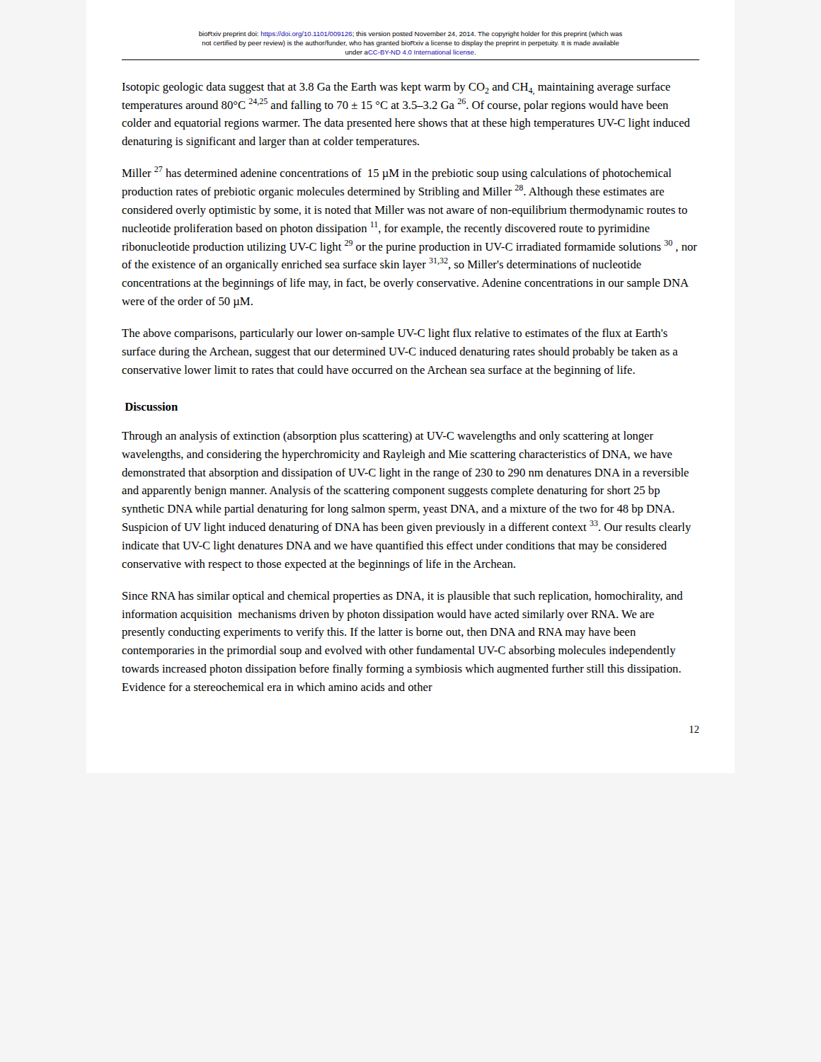bioRxiv preprint doi: https://doi.org/10.1101/009126; this version posted November 24, 2014. The copyright holder for this preprint (which was
not certified by peer review) is the author/funder, who has granted bioRxiv a license to display the preprint in perpetuity. It is made available
under aCC-BY-ND 4.0 International license.
Isotopic geologic data suggest that at 3.8 Ga the Earth was kept warm by CO2 and CH4, maintaining average surface temperatures around 80°C 24,25 and falling to 70 ± 15 °C at 3.5–3.2 Ga 26. Of course, polar regions would have been colder and equatorial regions warmer. The data presented here shows that at these high temperatures UV-C light induced denaturing is significant and larger than at colder temperatures.
Miller 27 has determined adenine concentrations of 15 µM in the prebiotic soup using calculations of photochemical production rates of prebiotic organic molecules determined by Stribling and Miller 28. Although these estimates are considered overly optimistic by some, it is noted that Miller was not aware of non-equilibrium thermodynamic routes to nucleotide proliferation based on photon dissipation 11, for example, the recently discovered route to pyrimidine ribonucleotide production utilizing UV-C light 29 or the purine production in UV-C irradiated formamide solutions 30 , nor of the existence of an organically enriched sea surface skin layer 31,32, so Miller's determinations of nucleotide concentrations at the beginnings of life may, in fact, be overly conservative. Adenine concentrations in our sample DNA were of the order of 50 µM.
The above comparisons, particularly our lower on-sample UV-C light flux relative to estimates of the flux at Earth's surface during the Archean, suggest that our determined UV-C induced denaturing rates should probably be taken as a conservative lower limit to rates that could have occurred on the Archean sea surface at the beginning of life.
Discussion
Through an analysis of extinction (absorption plus scattering) at UV-C wavelengths and only scattering at longer wavelengths, and considering the hyperchromicity and Rayleigh and Mie scattering characteristics of DNA, we have demonstrated that absorption and dissipation of UV-C light in the range of 230 to 290 nm denatures DNA in a reversible and apparently benign manner. Analysis of the scattering component suggests complete denaturing for short 25 bp synthetic DNA while partial denaturing for long salmon sperm, yeast DNA, and a mixture of the two for 48 bp DNA. Suspicion of UV light induced denaturing of DNA has been given previously in a different context 33. Our results clearly indicate that UV-C light denatures DNA and we have quantified this effect under conditions that may be considered conservative with respect to those expected at the beginnings of life in the Archean.
Since RNA has similar optical and chemical properties as DNA, it is plausible that such replication, homochirality, and information acquisition mechanisms driven by photon dissipation would have acted similarly over RNA. We are presently conducting experiments to verify this. If the latter is borne out, then DNA and RNA may have been contemporaries in the primordial soup and evolved with other fundamental UV-C absorbing molecules independently towards increased photon dissipation before finally forming a symbiosis which augmented further still this dissipation. Evidence for a stereochemical era in which amino acids and other
12